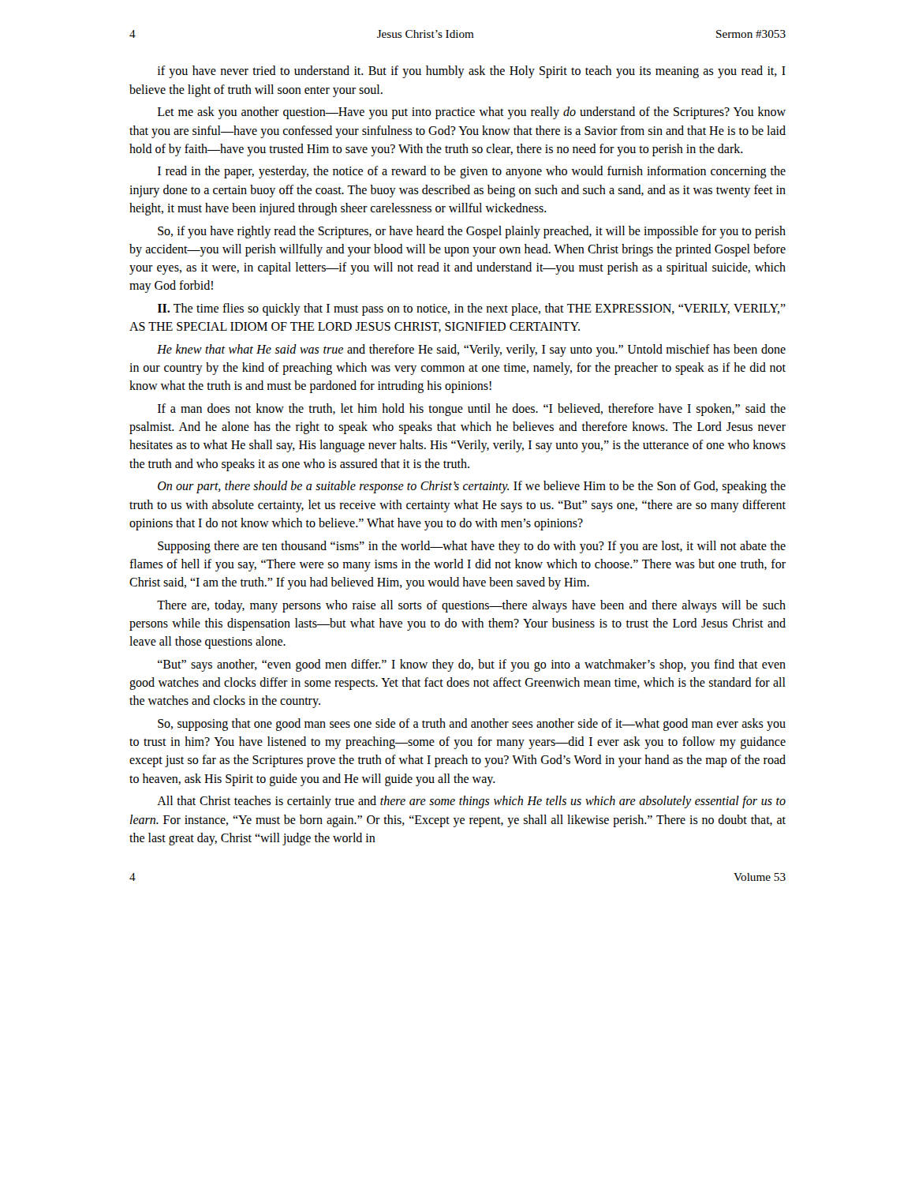4 Jesus Christ’s Idiom Sermon #3053
if you have never tried to understand it. But if you humbly ask the Holy Spirit to teach you its meaning as you read it, I believe the light of truth will soon enter your soul.
Let me ask you another question—Have you put into practice what you really do understand of the Scriptures? You know that you are sinful—have you confessed your sinfulness to God? You know that there is a Savior from sin and that He is to be laid hold of by faith—have you trusted Him to save you? With the truth so clear, there is no need for you to perish in the dark.
I read in the paper, yesterday, the notice of a reward to be given to anyone who would furnish information concerning the injury done to a certain buoy off the coast. The buoy was described as being on such and such a sand, and as it was twenty feet in height, it must have been injured through sheer carelessness or willful wickedness.
So, if you have rightly read the Scriptures, or have heard the Gospel plainly preached, it will be impossible for you to perish by accident—you will perish willfully and your blood will be upon your own head. When Christ brings the printed Gospel before your eyes, as it were, in capital letters—if you will not read it and understand it—you must perish as a spiritual suicide, which may God forbid!
II. The time flies so quickly that I must pass on to notice, in the next place, that THE EXPRESSION, “VERILY, VERILY,” AS THE SPECIAL IDIOM OF THE LORD JESUS CHRIST, SIGNIFIED CERTAINTY.
He knew that what He said was true and therefore He said, “Verily, verily, I say unto you.” Untold mischief has been done in our country by the kind of preaching which was very common at one time, namely, for the preacher to speak as if he did not know what the truth is and must be pardoned for intruding his opinions!
If a man does not know the truth, let him hold his tongue until he does. “I believed, therefore have I spoken,” said the psalmist. And he alone has the right to speak who speaks that which he believes and therefore knows. The Lord Jesus never hesitates as to what He shall say, His language never halts. His “Verily, verily, I say unto you,” is the utterance of one who knows the truth and who speaks it as one who is assured that it is the truth.
On our part, there should be a suitable response to Christ’s certainty. If we believe Him to be the Son of God, speaking the truth to us with absolute certainty, let us receive with certainty what He says to us. “But” says one, “there are so many different opinions that I do not know which to believe.” What have you to do with men’s opinions?
Supposing there are ten thousand “isms” in the world—what have they to do with you? If you are lost, it will not abate the flames of hell if you say, “There were so many isms in the world I did not know which to choose.” There was but one truth, for Christ said, “I am the truth.” If you had believed Him, you would have been saved by Him.
There are, today, many persons who raise all sorts of questions—there always have been and there always will be such persons while this dispensation lasts—but what have you to do with them? Your business is to trust the Lord Jesus Christ and leave all those questions alone.
“But” says another, “even good men differ.” I know they do, but if you go into a watchmaker’s shop, you find that even good watches and clocks differ in some respects. Yet that fact does not affect Greenwich mean time, which is the standard for all the watches and clocks in the country.
So, supposing that one good man sees one side of a truth and another sees another side of it—what good man ever asks you to trust in him? You have listened to my preaching—some of you for many years—did I ever ask you to follow my guidance except just so far as the Scriptures prove the truth of what I preach to you? With God’s Word in your hand as the map of the road to heaven, ask His Spirit to guide you and He will guide you all the way.
All that Christ teaches is certainly true and there are some things which He tells us which are absolutely essential for us to learn. For instance, “Ye must be born again.” Or this, “Except ye repent, ye shall all likewise perish.” There is no doubt that, at the last great day, Christ “will judge the world in
4 Volume 53